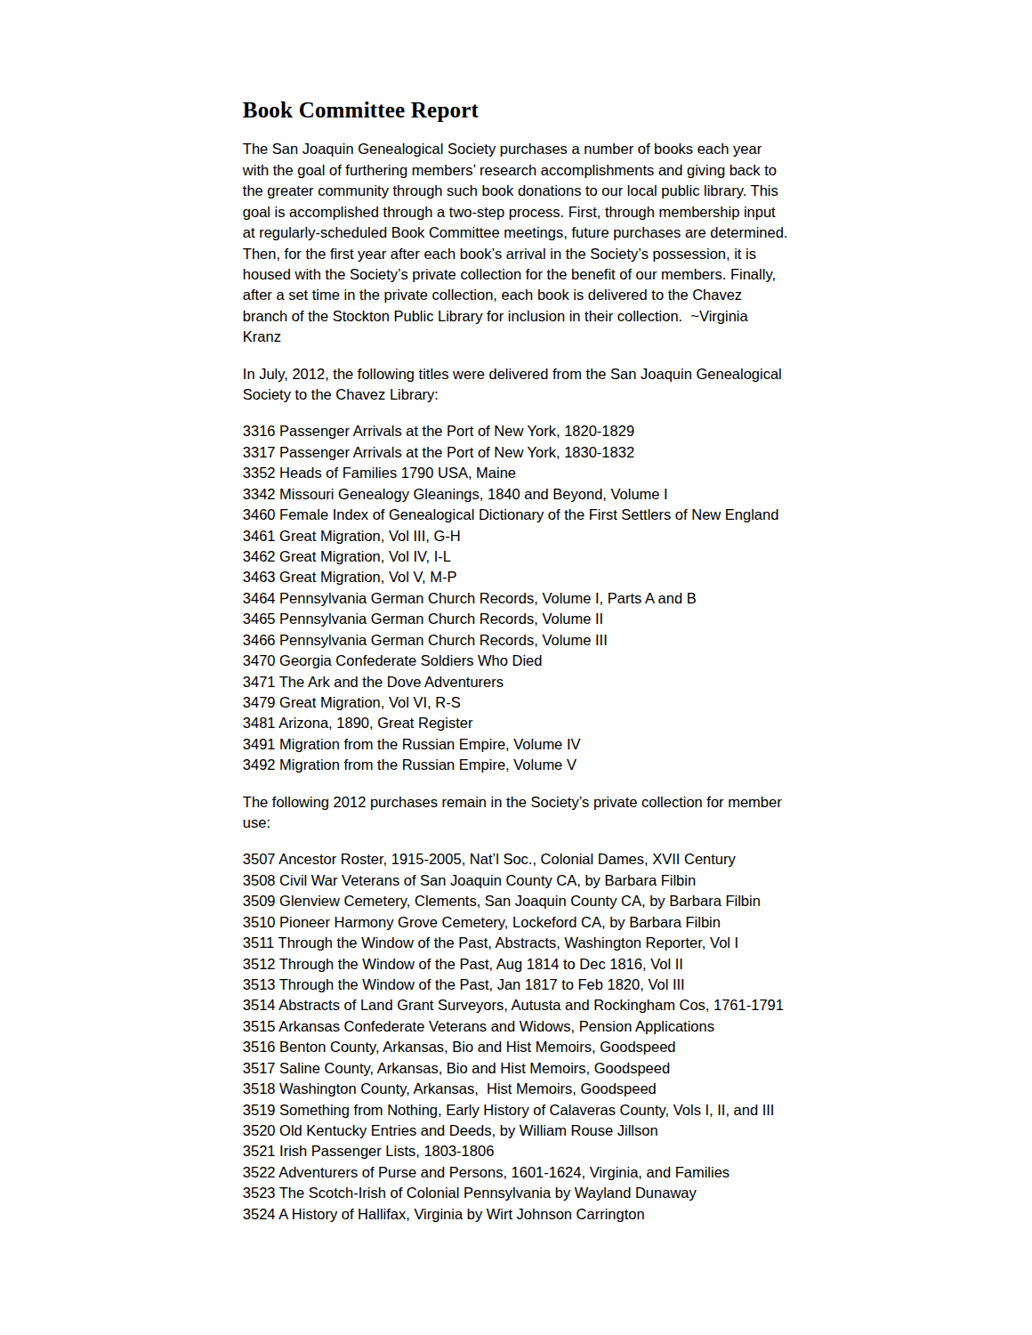Book Committee Report
The San Joaquin Genealogical Society purchases a number of books each year with the goal of furthering members’ research accomplishments and giving back to the greater community through such book donations to our local public library. This goal is accomplished through a two-step process. First, through membership input at regularly-scheduled Book Committee meetings, future purchases are determined. Then, for the first year after each book’s arrival in the Society’s possession, it is housed with the Society’s private collection for the benefit of our members. Finally, after a set time in the private collection, each book is delivered to the Chavez branch of the Stockton Public Library for inclusion in their collection. ~Virginia Kranz
In July, 2012, the following titles were delivered from the San Joaquin Genealogical Society to the Chavez Library:
3316 Passenger Arrivals at the Port of New York, 1820-1829
3317 Passenger Arrivals at the Port of New York, 1830-1832
3352 Heads of Families 1790 USA, Maine
3342 Missouri Genealogy Gleanings, 1840 and Beyond, Volume I
3460 Female Index of Genealogical Dictionary of the First Settlers of New England
3461 Great Migration, Vol III, G-H
3462 Great Migration, Vol IV, I-L
3463 Great Migration, Vol V, M-P
3464 Pennsylvania German Church Records, Volume I, Parts A and B
3465 Pennsylvania German Church Records, Volume II
3466 Pennsylvania German Church Records, Volume III
3470 Georgia Confederate Soldiers Who Died
3471 The Ark and the Dove Adventurers
3479 Great Migration, Vol VI, R-S
3481 Arizona, 1890, Great Register
3491 Migration from the Russian Empire, Volume IV
3492 Migration from the Russian Empire, Volume V
The following 2012 purchases remain in the Society’s private collection for member use:
3507 Ancestor Roster, 1915-2005, Nat’l Soc., Colonial Dames, XVII Century
3508 Civil War Veterans of San Joaquin County CA, by Barbara Filbin
3509 Glenview Cemetery, Clements, San Joaquin County CA, by Barbara Filbin
3510 Pioneer Harmony Grove Cemetery, Lockeford CA, by Barbara Filbin
3511 Through the Window of the Past, Abstracts, Washington Reporter, Vol I
3512 Through the Window of the Past, Aug 1814 to Dec 1816, Vol II
3513 Through the Window of the Past, Jan 1817 to Feb 1820, Vol III
3514 Abstracts of Land Grant Surveyors, Autusta and Rockingham Cos, 1761-1791
3515 Arkansas Confederate Veterans and Widows, Pension Applications
3516 Benton County, Arkansas, Bio and Hist Memoirs, Goodspeed
3517 Saline County, Arkansas, Bio and Hist Memoirs, Goodspeed
3518 Washington County, Arkansas, Hist Memoirs, Goodspeed
3519 Something from Nothing, Early History of Calaveras County, Vols I, II, and III
3520 Old Kentucky Entries and Deeds, by William Rouse Jillson
3521 Irish Passenger Lists, 1803-1806
3522 Adventurers of Purse and Persons, 1601-1624, Virginia, and Families
3523 The Scotch-Irish of Colonial Pennsylvania by Wayland Dunaway
3524 A History of Hallifax, Virginia by Wirt Johnson Carrington